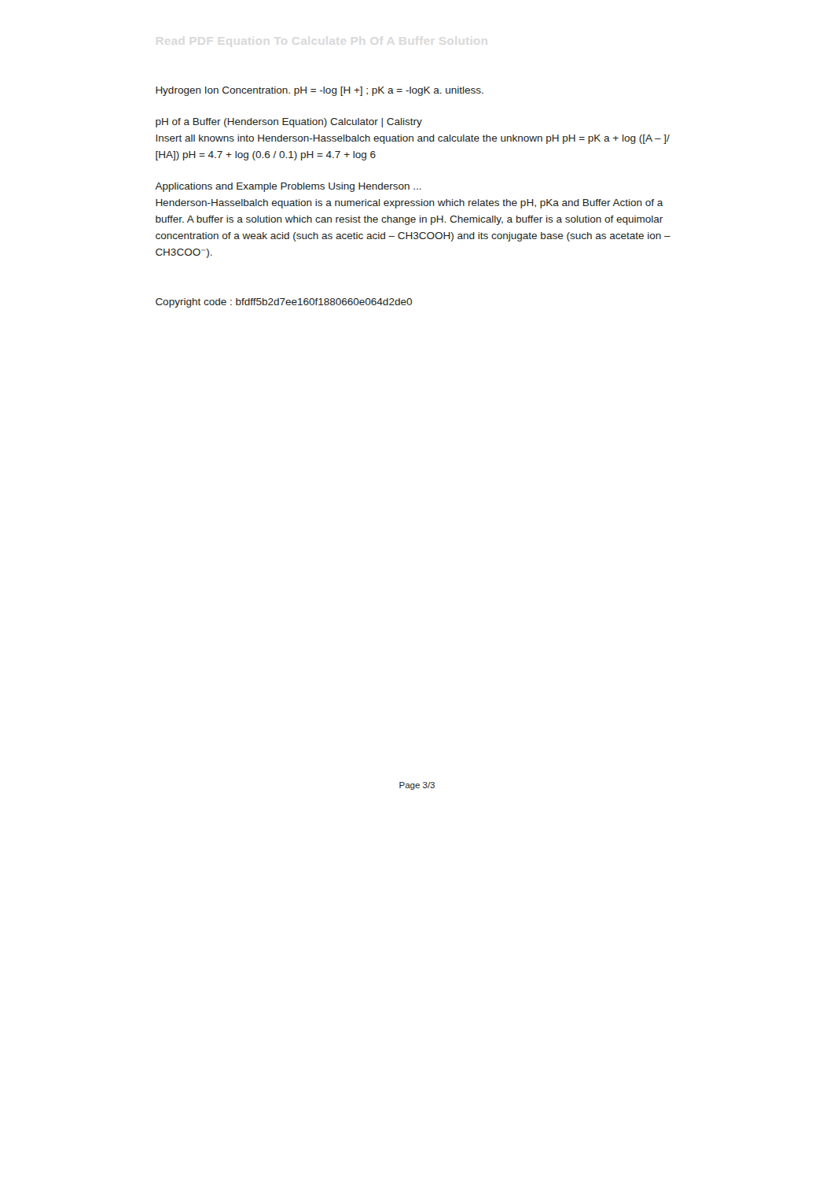Read PDF Equation To Calculate Ph Of A Buffer Solution
Hydrogen Ion Concentration. pH = -log [H +] ; pK a = -logK a. unitless.
pH of a Buffer (Henderson Equation) Calculator | Calistry
Insert all knowns into Henderson-Hasselbalch equation and calculate the unknown pH pH = pK a + log ([A – ]/ [HA]) pH = 4.7 + log (0.6 / 0.1) pH = 4.7 + log 6
Applications and Example Problems Using Henderson ...
Henderson-Hasselbalch equation is a numerical expression which relates the pH, pKa and Buffer Action of a buffer. A buffer is a solution which can resist the change in pH. Chemically, a buffer is a solution of equimolar concentration of a weak acid (such as acetic acid – CH3COOH) and its conjugate base (such as acetate ion – CH3COO⁻).
Copyright code : bfdff5b2d7ee160f1880660e064d2de0
Page 3/3